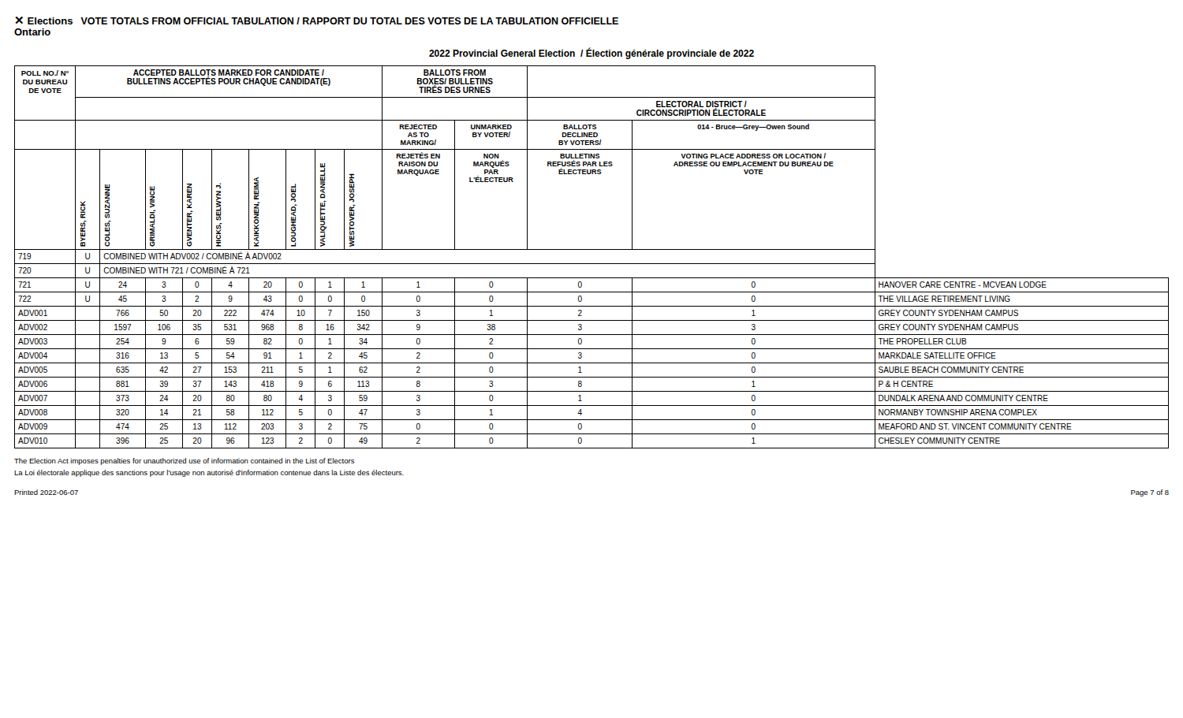✕ Elections
Ontario
VOTE TOTALS FROM OFFICIAL TABULATION / RAPPORT DU TOTAL DES VOTES DE LA TABULATION OFFICIELLE
2022 Provincial General Election / Élection générale provinciale de 2022
| POLL NO./ N° DU BUREAU DE VOTE | ACCEPTED BALLOTS MARKED FOR CANDIDATE / BULLETINS ACCEPTÉS POUR CHAQUE CANDIDAT(E) | BALLOTS FROM BOXES/ BULLETINS TIRÉS DES URNES | |
| --- | --- | --- | --- |
| | | ELECTORAL DISTRICT / CIRCONSCRIPTION ÉLECTORALE |
| | | REJECTED AS TO MARKING/ | UNMARKED BY VOTER/ | BALLOTS DECLINED BY VOTERS/ | 014 - Bruce—Grey—Owen Sound |
| | BYERS, RICK | COLES, SUZANNE | GRIMALDI, VINCE | GVENTER, KAREN | HICKS, SELWYN J. | KAIKKONEN, REIMA | LOUGHEAD, JOEL | VALIQUETTE, DANIELLE | WESTOVER, JOSEPH | REJETÉS EN RAISON DU MARQUAGE | NON MARQUÉS PAR L'ÉLECTEUR | BULLETINS REFUSÉS PAR LES ÉLECTEURS | VOTING PLACE ADDRESS OR LOCATION / ADRESSE OU EMPLACEMENT DU BUREAU DE VOTE |
| 719 | U | COMBINED WITH ADV002 / COMBINÉ À ADV002 |
| 720 | U | COMBINED WITH 721 / COMBINÉ À 721 |
| 721 | U | 24 | 3 | 0 | 4 | 20 | 0 | 1 | 1 | 1 | 0 | 0 | 0 | HANOVER CARE CENTRE - MCVEAN LODGE |
| 722 | U | 45 | 3 | 2 | 9 | 43 | 0 | 0 | 0 | 0 | 0 | 0 | 0 | THE VILLAGE RETIREMENT LIVING |
| ADV001 | | 766 | 50 | 20 | 222 | 474 | 10 | 7 | 150 | 3 | 1 | 2 | 1 | GREY COUNTY SYDENHAM CAMPUS |
| ADV002 | | 1597 | 106 | 35 | 531 | 968 | 8 | 16 | 342 | 9 | 38 | 3 | 3 | GREY COUNTY SYDENHAM CAMPUS |
| ADV003 | | 254 | 9 | 6 | 59 | 82 | 0 | 1 | 34 | 0 | 2 | 0 | 0 | THE PROPELLER CLUB |
| ADV004 | | 316 | 13 | 5 | 54 | 91 | 1 | 2 | 45 | 2 | 0 | 3 | 0 | MARKDALE SATELLITE OFFICE |
| ADV005 | | 635 | 42 | 27 | 153 | 211 | 5 | 1 | 62 | 2 | 0 | 1 | 0 | SAUBLE BEACH COMMUNITY CENTRE |
| ADV006 | | 881 | 39 | 37 | 143 | 418 | 9 | 6 | 113 | 8 | 3 | 8 | 1 | P & H CENTRE |
| ADV007 | | 373 | 24 | 20 | 80 | 80 | 4 | 3 | 59 | 3 | 0 | 1 | 0 | DUNDALK ARENA AND COMMUNITY CENTRE |
| ADV008 | | 320 | 14 | 21 | 58 | 112 | 5 | 0 | 47 | 3 | 1 | 4 | 0 | NORMANBY TOWNSHIP ARENA COMPLEX |
| ADV009 | | 474 | 25 | 13 | 112 | 203 | 3 | 2 | 75 | 0 | 0 | 0 | 0 | MEAFORD AND ST. VINCENT COMMUNITY CENTRE |
| ADV010 | | 396 | 25 | 20 | 96 | 123 | 2 | 0 | 49 | 2 | 0 | 0 | 1 | CHESLEY COMMUNITY CENTRE |
The Election Act imposes penalties for unauthorized use of information contained in the List of Electors
La Loi électorale applique des sanctions pour l'usage non autorisé d'information contenue dans la Liste des électeurs.
Printed 2022-06-07
Page 7 of 8